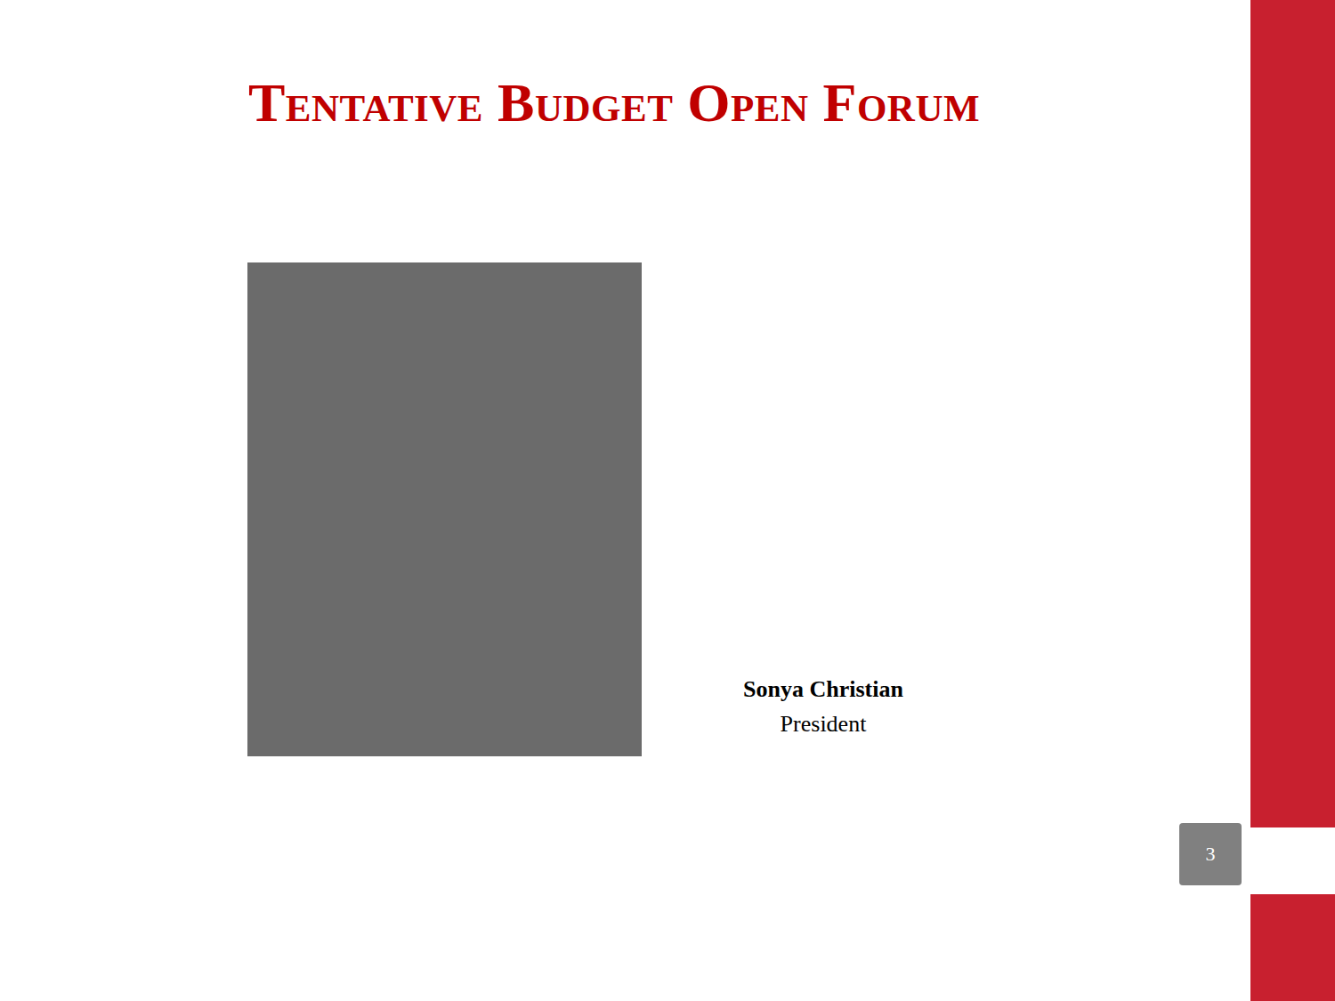Tentative Budget Open Forum
Sonya Christian
President
3